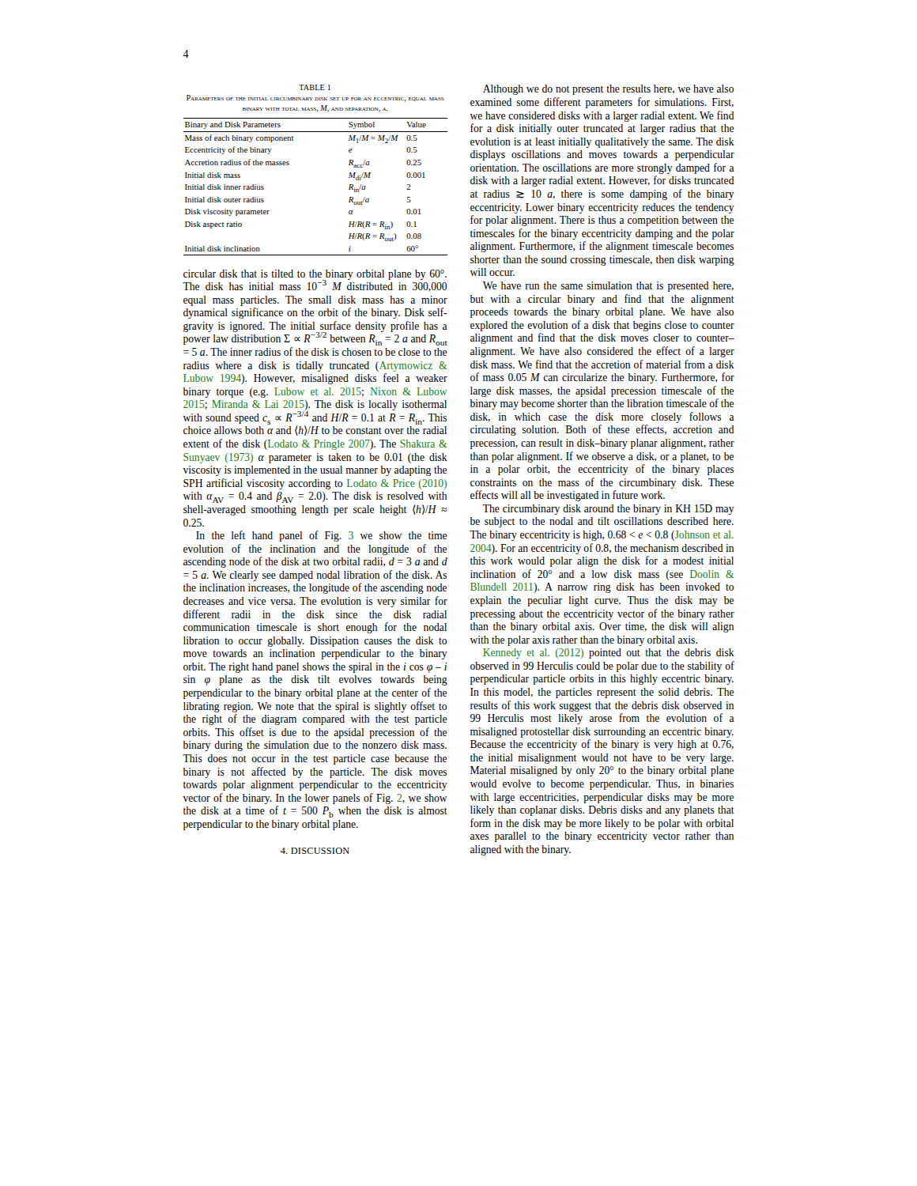4
TABLE 1 Parameters of the initial circumbinary disk set up for an eccentric, equal mass binary with total mass, M, and separation, a.
| Binary and Disk Parameters | Symbol | Value |
| --- | --- | --- |
| Mass of each binary component | M 1 / M = M 2 / M | 0.5 |
| Eccentricity of the binary | e | 0.5 |
| Accretion radius of the masses | R acc / a | 0.25 |
| Initial disk mass | M di / M | 0.001 |
| Initial disk inner radius | R in / a | 2 |
| Initial disk outer radius | R out / a | 5 |
| Disk viscosity parameter | α | 0.01 |
| Disk aspect ratio | H / R ( R = R in ) | 0.1 |
| | H / R ( R = R out ) | 0.08 |
| Initial disk inclination | i | 60° |
circular disk that is tilted to the binary orbital plane by 60°. The disk has initial mass 10−3 M distributed in 300,000 equal mass particles. The small disk mass has a minor dynamical significance on the orbit of the binary. Disk self-gravity is ignored. The initial surface density profile has a power law distribution Σ ∝ R−3/2 between Rin = 2 a and Rout = 5 a. The inner radius of the disk is chosen to be close to the radius where a disk is tidally truncated (Artymowicz & Lubow 1994). However, misaligned disks feel a weaker binary torque (e.g. Lubow et al. 2015; Nixon & Lubow 2015; Miranda & Lai 2015). The disk is locally isothermal with sound speed cs ∝ R−3/4 and H/R = 0.1 at R = Rin. This choice allows both α and ⟨h⟩/H to be constant over the radial extent of the disk (Lodato & Pringle 2007). The Shakura & Sunyaev (1973) α parameter is taken to be 0.01 (the disk viscosity is implemented in the usual manner by adapting the SPH artificial viscosity according to Lodato & Price (2010) with αAV = 0.4 and βAV = 2.0). The disk is resolved with shell-averaged smoothing length per scale height ⟨h⟩/H ≈ 0.25.
In the left hand panel of Fig. 3 we show the time evolution of the inclination and the longitude of the ascending node of the disk at two orbital radii, d = 3 a and d = 5 a. We clearly see damped nodal libration of the disk. As the inclination increases, the longitude of the ascending node decreases and vice versa. The evolution is very similar for different radii in the disk since the disk radial communication timescale is short enough for the nodal libration to occur globally. Dissipation causes the disk to move towards an inclination perpendicular to the binary orbit. The right hand panel shows the spiral in the i cos φ – i sin φ plane as the disk tilt evolves towards being perpendicular to the binary orbital plane at the center of the librating region. We note that the spiral is slightly offset to the right of the diagram compared with the test particle orbits. This offset is due to the apsidal precession of the binary during the simulation due to the nonzero disk mass. This does not occur in the test particle case because the binary is not affected by the particle. The disk moves towards polar alignment perpendicular to the eccentricity vector of the binary. In the lower panels of Fig. 2, we show the disk at a time of t = 500 Pb when the disk is almost perpendicular to the binary orbital plane.
4. DISCUSSION
Although we do not present the results here, we have also examined some different parameters for simulations. First, we have considered disks with a larger radial extent. We find for a disk initially outer truncated at larger radius that the evolution is at least initially qualitatively the same. The disk displays oscillations and moves towards a perpendicular orientation. The oscillations are more strongly damped for a disk with a larger radial extent. However, for disks truncated at radius ≳ 10 a, there is some damping of the binary eccentricity. Lower binary eccentricity reduces the tendency for polar alignment. There is thus a competition between the timescales for the binary eccentricity damping and the polar alignment. Furthermore, if the alignment timescale becomes shorter than the sound crossing timescale, then disk warping will occur.
We have run the same simulation that is presented here, but with a circular binary and find that the alignment proceeds towards the binary orbital plane. We have also explored the evolution of a disk that begins close to counter alignment and find that the disk moves closer to counter–alignment. We have also considered the effect of a larger disk mass. We find that the accretion of material from a disk of mass 0.05 M can circularize the binary. Furthermore, for large disk masses, the apsidal precession timescale of the binary may become shorter than the libration timescale of the disk, in which case the disk more closely follows a circulating solution. Both of these effects, accretion and precession, can result in disk–binary planar alignment, rather than polar alignment. If we observe a disk, or a planet, to be in a polar orbit, the eccentricity of the binary places constraints on the mass of the circumbinary disk. These effects will all be investigated in future work.
The circumbinary disk around the binary in KH 15D may be subject to the nodal and tilt oscillations described here. The binary eccentricity is high, 0.68 < e < 0.8 (Johnson et al. 2004). For an eccentricity of 0.8, the mechanism described in this work would polar align the disk for a modest initial inclination of 20° and a low disk mass (see Doolin & Blundell 2011). A narrow ring disk has been invoked to explain the peculiar light curve. Thus the disk may be precessing about the eccentricity vector of the binary rather than the binary orbital axis. Over time, the disk will align with the polar axis rather than the binary orbital axis.
Kennedy et al. (2012) pointed out that the debris disk observed in 99 Herculis could be polar due to the stability of perpendicular particle orbits in this highly eccentric binary. In this model, the particles represent the solid debris. The results of this work suggest that the debris disk observed in 99 Herculis most likely arose from the evolution of a misaligned protostellar disk surrounding an eccentric binary. Because the eccentricity of the binary is very high at 0.76, the initial misalignment would not have to be very large. Material misaligned by only 20° to the binary orbital plane would evolve to become perpendicular. Thus, in binaries with large eccentricities, perpendicular disks may be more likely than coplanar disks. Debris disks and any planets that form in the disk may be more likely to be polar with orbital axes parallel to the binary eccentricity vector rather than aligned with the binary.